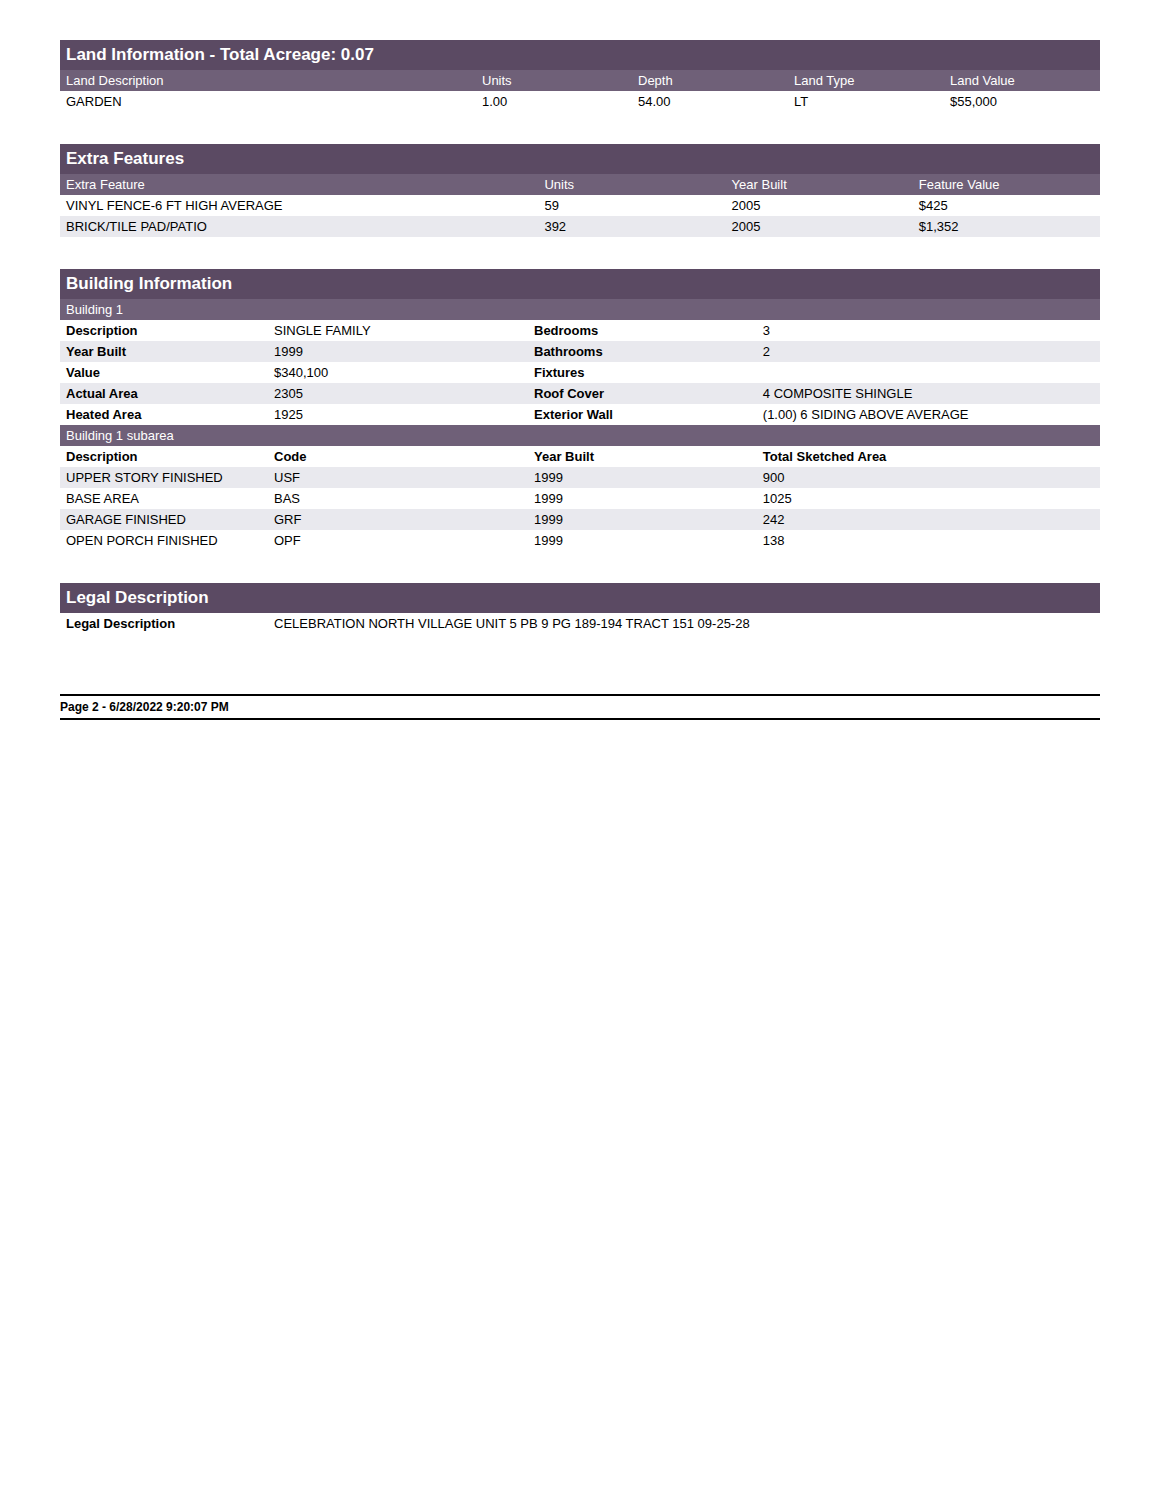Land Information - Total Acreage: 0.07
| Land Description | Units | Depth | Land Type | Land Value |
| --- | --- | --- | --- | --- |
| GARDEN | 1.00 | 54.00 | LT | $55,000 |
Extra Features
| Extra Feature | Units | Year Built | Feature Value |
| --- | --- | --- | --- |
| VINYL FENCE-6 FT HIGH AVERAGE | 59 | 2005 | $425 |
| BRICK/TILE PAD/PATIO | 392 | 2005 | $1,352 |
Building Information
| Building 1 |
| Description | SINGLE FAMILY | Bedrooms | 3 |
| Year Built | 1999 | Bathrooms | 2 |
| Value | $340,100 | Fixtures | |
| Actual Area | 2305 | Roof Cover | 4 COMPOSITE SHINGLE |
| Heated Area | 1925 | Exterior Wall | (1.00) 6 SIDING ABOVE AVERAGE |
| Building 1 subarea |
| Description | Code | Year Built | Total Sketched Area |
| UPPER STORY FINISHED | USF | 1999 | 900 |
| BASE AREA | BAS | 1999 | 1025 |
| GARAGE FINISHED | GRF | 1999 | 242 |
| OPEN PORCH FINISHED | OPF | 1999 | 138 |
Legal Description
| Legal Description | CELEBRATION NORTH VILLAGE UNIT 5 PB 9 PG 189-194 TRACT 151 09-25-28 |
Page 2 - 6/28/2022 9:20:07 PM